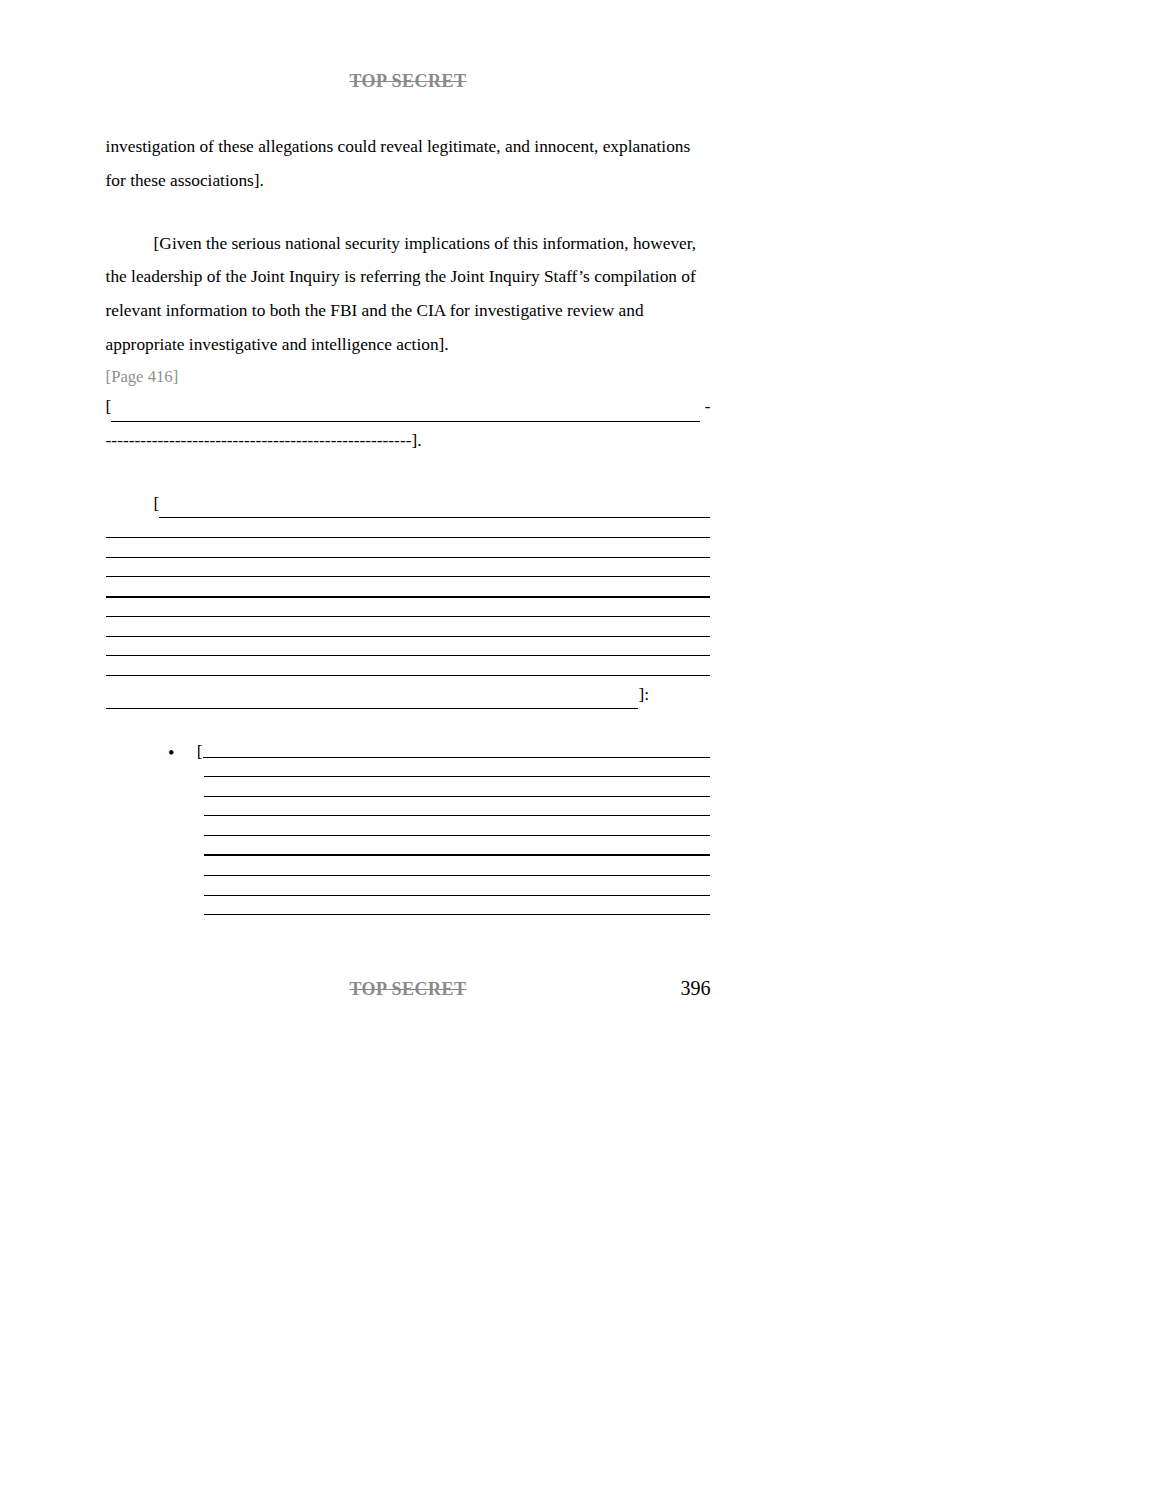TOP SECRET
investigation of these allegations could reveal legitimate, and innocent, explanations for these associations].
[Given the serious national security implications of this information, however, the leadership of the Joint Inquiry is referring the Joint Inquiry Staff’s compilation of relevant information to both the FBI and the CIA for investigative review and appropriate investigative and intelligence action].
[Page 416]
[ -
-----------------------------------------------------].
[
]:
•
[
TOP SECRET 396